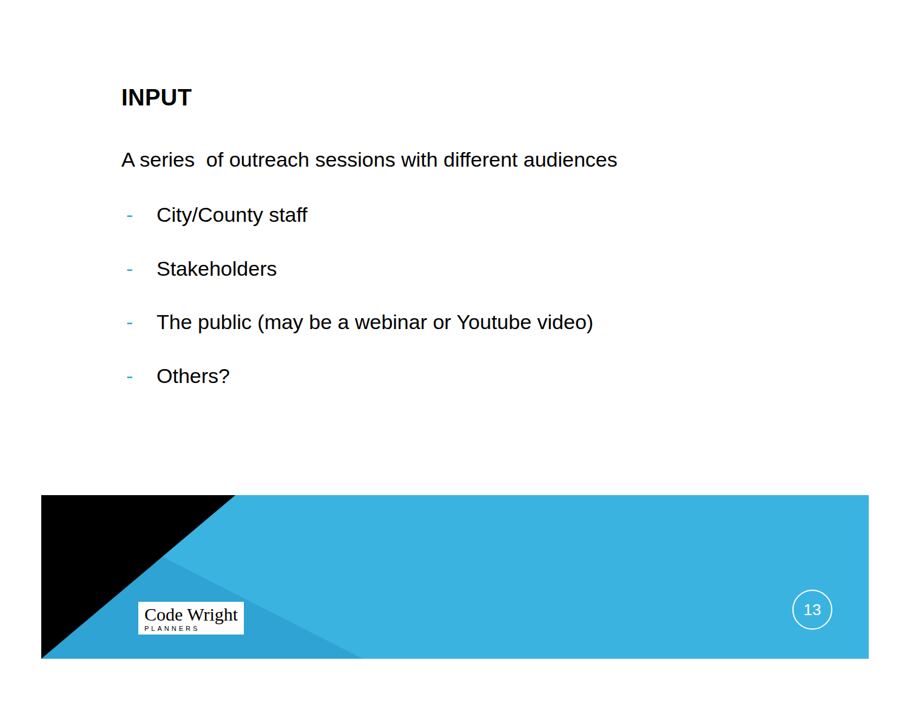INPUT
A series of outreach sessions with different audiences
City/County staff
Stakeholders
The public (may be a webinar or Youtube video)
Others?
Code Wright
PLANNERS
13